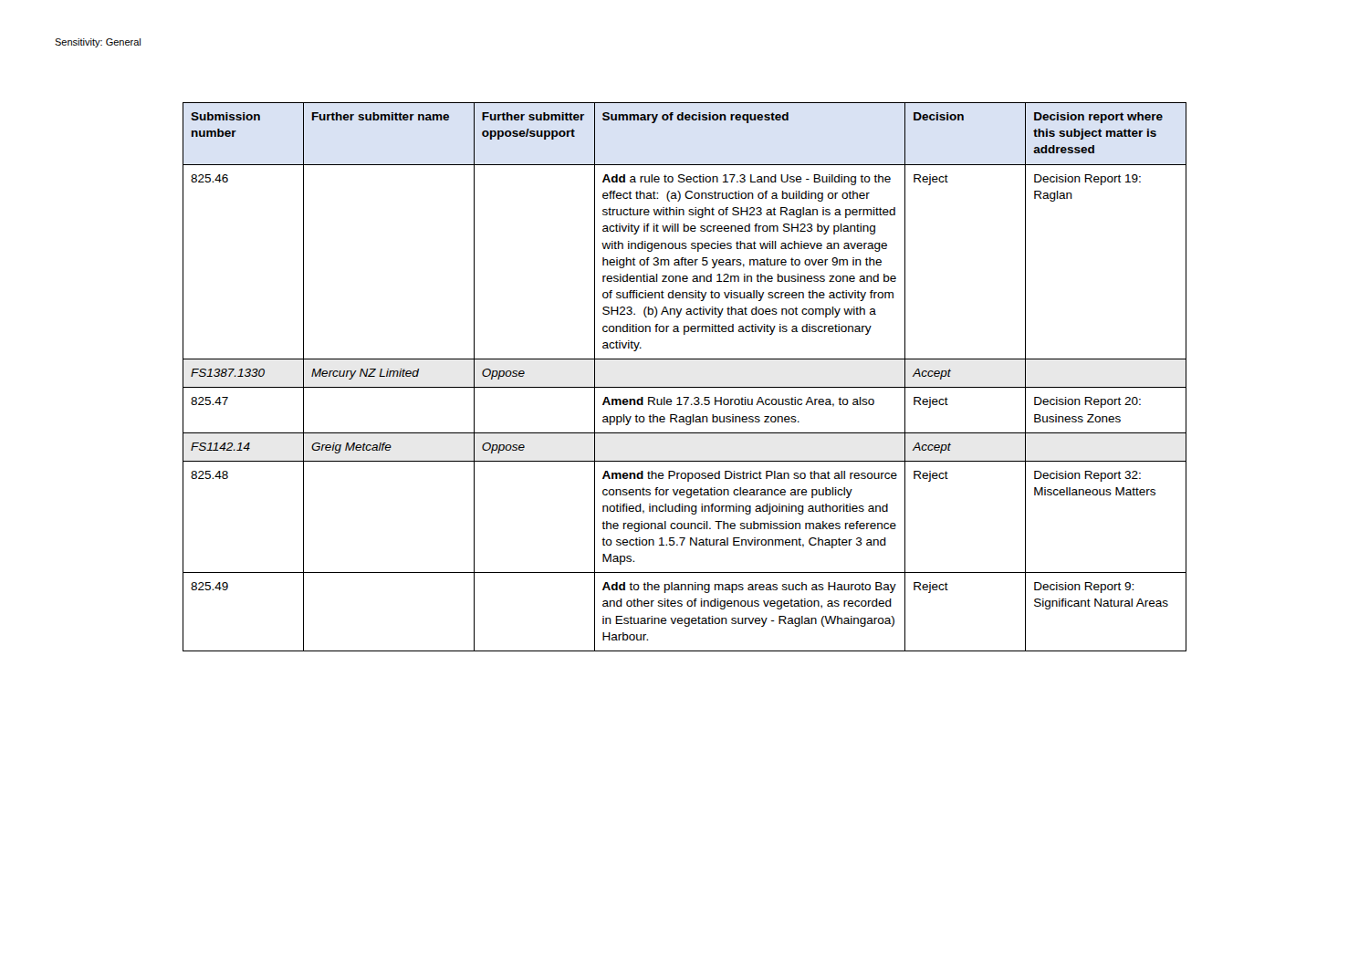Sensitivity: General
| Submission number | Further submitter name | Further submitter oppose/support | Summary of decision requested | Decision | Decision report where this subject matter is addressed |
| --- | --- | --- | --- | --- | --- |
| 825.46 | | | Add a rule to Section 17.3 Land Use - Building to the effect that: (a) Construction of a building or other structure within sight of SH23 at Raglan is a permitted activity if it will be screened from SH23 by planting with indigenous species that will achieve an average height of 3m after 5 years, mature to over 9m in the residential zone and 12m in the business zone and be of sufficient density to visually screen the activity from SH23. (b) Any activity that does not comply with a condition for a permitted activity is a discretionary activity. | Reject | Decision Report 19: Raglan |
| FS1387.1330 | Mercury NZ Limited | Oppose | | Accept | |
| 825.47 | | | Amend Rule 17.3.5 Horotiu Acoustic Area, to also apply to the Raglan business zones. | Reject | Decision Report 20: Business Zones |
| FS1142.14 | Greig Metcalfe | Oppose | | Accept | |
| 825.48 | | | Amend the Proposed District Plan so that all resource consents for vegetation clearance are publicly notified, including informing adjoining authorities and the regional council. The submission makes reference to section 1.5.7 Natural Environment, Chapter 3 and Maps. | Reject | Decision Report 32: Miscellaneous Matters |
| 825.49 | | | Add to the planning maps areas such as Hauroto Bay and other sites of indigenous vegetation, as recorded in Estuarine vegetation survey - Raglan (Whaingaroa) Harbour. | Reject | Decision Report 9: Significant Natural Areas |